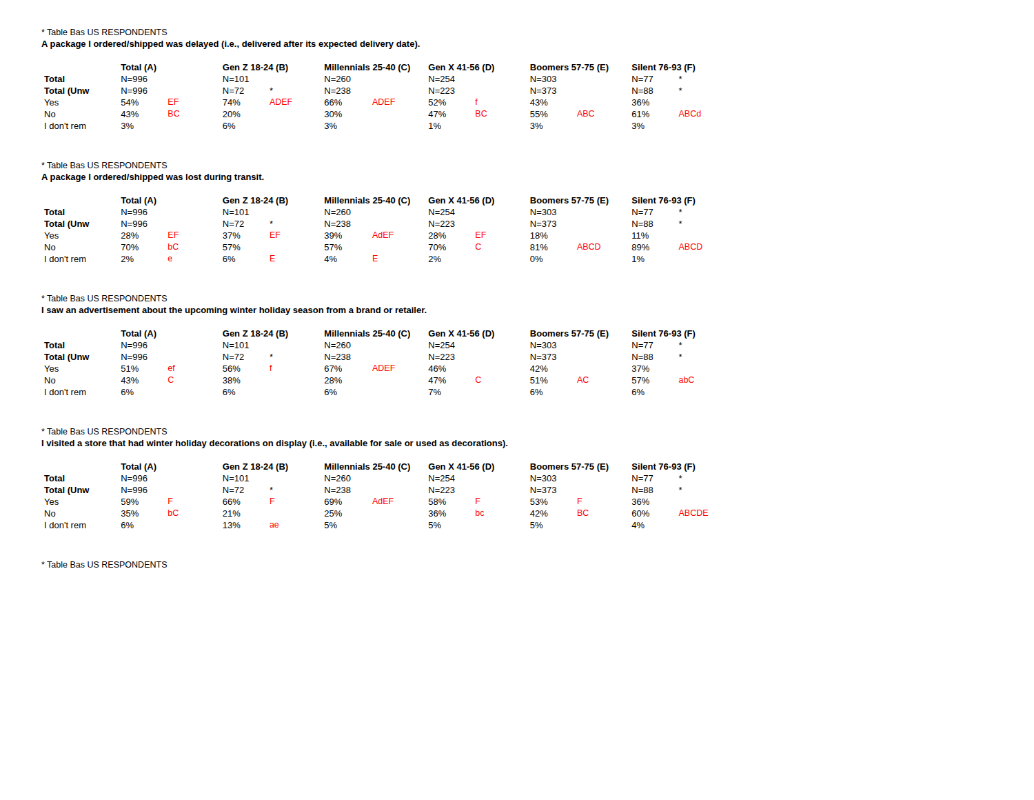* Table Bas US RESPONDENTS
A package I ordered/shipped was delayed (i.e., delivered after its expected delivery date).
| | Total (A) | Gen Z 18-24 (B) | Millennials 25-40 (C) | Gen X 41-56 (D) | Boomers 57-75 (E) | Silent 76-93 (F) |
| --- | --- | --- | --- | --- | --- | --- |
| Total | N=996 | | N=101 | | N=260 | | N=254 | | N=303 | | N=77 | * |
| Total (Unw | N=996 | | N=72 | * | N=238 | | N=223 | | N=373 | | N=88 | * |
| Yes | 54% | EF | 74% | ADEF | 66% | ADEF | 52% | f | 43% | | 36% | |
| No | 43% | BC | 20% | | 30% | | 47% | BC | 55% | ABC | 61% | ABCd |
| I don't rem | 3% | | 6% | | 3% | | 1% | | 3% | | 3% | |
* Table Bas US RESPONDENTS
A package I ordered/shipped was lost during transit.
| | Total (A) | Gen Z 18-24 (B) | Millennials 25-40 (C) | Gen X 41-56 (D) | Boomers 57-75 (E) | Silent 76-93 (F) |
| --- | --- | --- | --- | --- | --- | --- |
| Total | N=996 | | N=101 | | N=260 | | N=254 | | N=303 | | N=77 | * |
| Total (Unw | N=996 | | N=72 | * | N=238 | | N=223 | | N=373 | | N=88 | * |
| Yes | 28% | EF | 37% | EF | 39% | AdEF | 28% | EF | 18% | | 11% | |
| No | 70% | bC | 57% | | 57% | | 70% | C | 81% | ABCD | 89% | ABCD |
| I don't rem | 2% | e | 6% | E | 4% | E | 2% | | 0% | | 1% | |
* Table Bas US RESPONDENTS
I saw an advertisement about the upcoming winter holiday season from a brand or retailer.
| | Total (A) | Gen Z 18-24 (B) | Millennials 25-40 (C) | Gen X 41-56 (D) | Boomers 57-75 (E) | Silent 76-93 (F) |
| --- | --- | --- | --- | --- | --- | --- |
| Total | N=996 | | N=101 | | N=260 | | N=254 | | N=303 | | N=77 | * |
| Total (Unw | N=996 | | N=72 | * | N=238 | | N=223 | | N=373 | | N=88 | * |
| Yes | 51% | ef | 56% | f | 67% | ADEF | 46% | | 42% | | 37% | |
| No | 43% | C | 38% | | 28% | | 47% | C | 51% | AC | 57% | abC |
| I don't rem | 6% | | 6% | | 6% | | 7% | | 6% | | 6% | |
* Table Bas US RESPONDENTS
I visited a store that had winter holiday decorations on display (i.e., available for sale or used as decorations).
| | Total (A) | Gen Z 18-24 (B) | Millennials 25-40 (C) | Gen X 41-56 (D) | Boomers 57-75 (E) | Silent 76-93 (F) |
| --- | --- | --- | --- | --- | --- | --- |
| Total | N=996 | | N=101 | | N=260 | | N=254 | | N=303 | | N=77 | * |
| Total (Unw | N=996 | | N=72 | * | N=238 | | N=223 | | N=373 | | N=88 | * |
| Yes | 59% | F | 66% | F | 69% | AdEF | 58% | F | 53% | F | 36% | |
| No | 35% | bC | 21% | | 25% | | 36% | bc | 42% | BC | 60% | ABCDE |
| I don't rem | 6% | | 13% | ae | 5% | | 5% | | 5% | | 4% | |
* Table Bas US RESPONDENTS